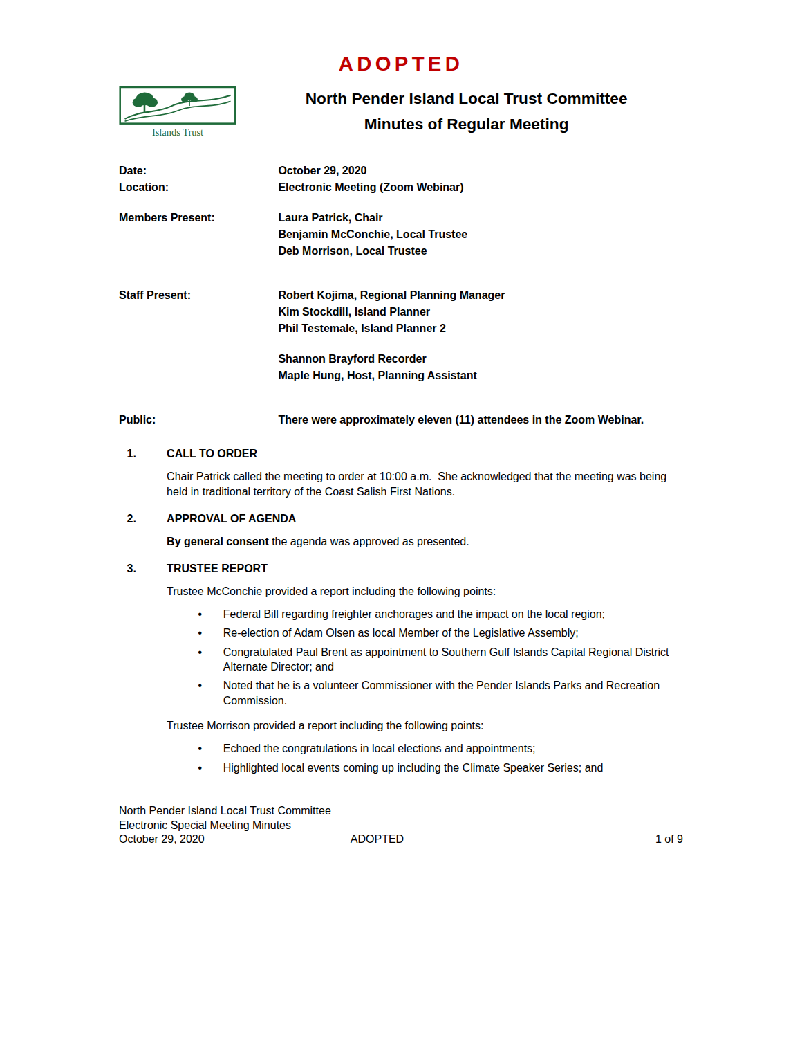ADOPTED
Islands Trust
North Pender Island Local Trust Committee
Minutes of Regular Meeting
| Date: | October 29, 2020 |
| Location: | Electronic Meeting (Zoom Webinar) |
| Members Present: | Laura Patrick, Chair |
| | Benjamin McConchie, Local Trustee |
| | Deb Morrison, Local Trustee |
| Staff Present: | Robert Kojima, Regional Planning Manager |
| | Kim Stockdill, Island Planner |
| | Phil Testemale, Island Planner 2 |
| | Shannon Brayford Recorder |
| | Maple Hung, Host, Planning Assistant |
| Public: | There were approximately eleven (11) attendees in the Zoom Webinar. |
CALL TO ORDER
Chair Patrick called the meeting to order at 10:00 a.m. She acknowledged that the meeting was being held in traditional territory of the Coast Salish First Nations.
APPROVAL OF AGENDA
By general consent the agenda was approved as presented.
TRUSTEE REPORT
Trustee McConchie provided a report including the following points:
Federal Bill regarding freighter anchorages and the impact on the local region;
Re-election of Adam Olsen as local Member of the Legislative Assembly;
Congratulated Paul Brent as appointment to Southern Gulf Islands Capital Regional District Alternate Director; and
Noted that he is a volunteer Commissioner with the Pender Islands Parks and Recreation Commission.
Trustee Morrison provided a report including the following points:
Echoed the congratulations in local elections and appointments;
Highlighted local events coming up including the Climate Speaker Series; and
North Pender Island Local Trust Committee
Electronic Special Meeting Minutes
October 29, 2020 ADOPTED 1 of 9